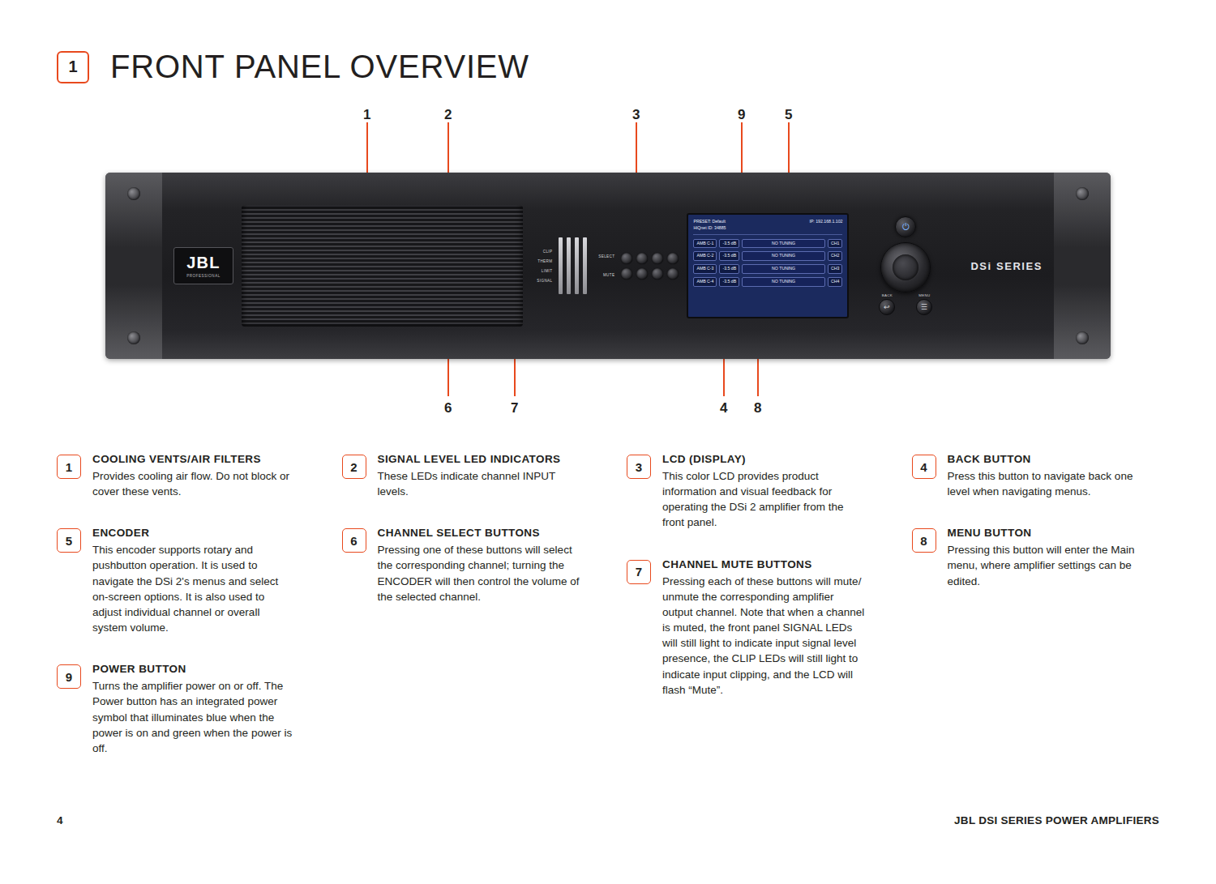1
Front Panel Overview
1
2
3
9
5
6
7
4
8
JBL PROFESSIONAL
CLIP THERM LIMIT SIGNAL
SELECT MUTE
PRESET: Default
HiQnet ID: 34885
IP: 192.168.1.102
AMB C-1 -3.5 dB NO TUNING CH1
AMB C-2 -3.5 dB NO TUNING CH2
AMB C-3 -3.5 dB NO TUNING CH3
AMB C-4 -3.5 dB NO TUNING CH4
⏻
BACK↩
MENU☰
DSi SERIES
1
Cooling Vents/Air Filters
Provides cooling air flow. Do not block or cover these vents.
5
Encoder
This encoder supports rotary and pushbutton operation. It is used to navigate the DSi 2's menus and select on-screen options. It is also used to adjust individual channel or overall system volume.
9
Power Button
Turns the amplifier power on or off. The Power button has an integrated power symbol that illuminates blue when the power is on and green when the power is off.
2
Signal Level LED Indicators
These LEDs indicate channel INPUT levels.
6
Channel Select Buttons
Pressing one of these buttons will select the corresponding channel; turning the ENCODER will then control the volume of the selected channel.
3
LCD (Display)
This color LCD provides product information and visual feedback for operating the DSi 2 amplifier from the front panel.
7
Channel Mute Buttons
Pressing each of these buttons will mute/ unmute the corresponding amplifier output channel. Note that when a channel is muted, the front panel SIGNAL LEDs will still light to indicate input signal level presence, the CLIP LEDs will still light to indicate input clipping, and the LCD will flash “Mute”.
4
Back Button
Press this button to navigate back one level when navigating menus.
8
Menu Button
Pressing this button will enter the Main menu, where amplifier settings can be edited.
4
JBL DSi Series Power Amplifiers